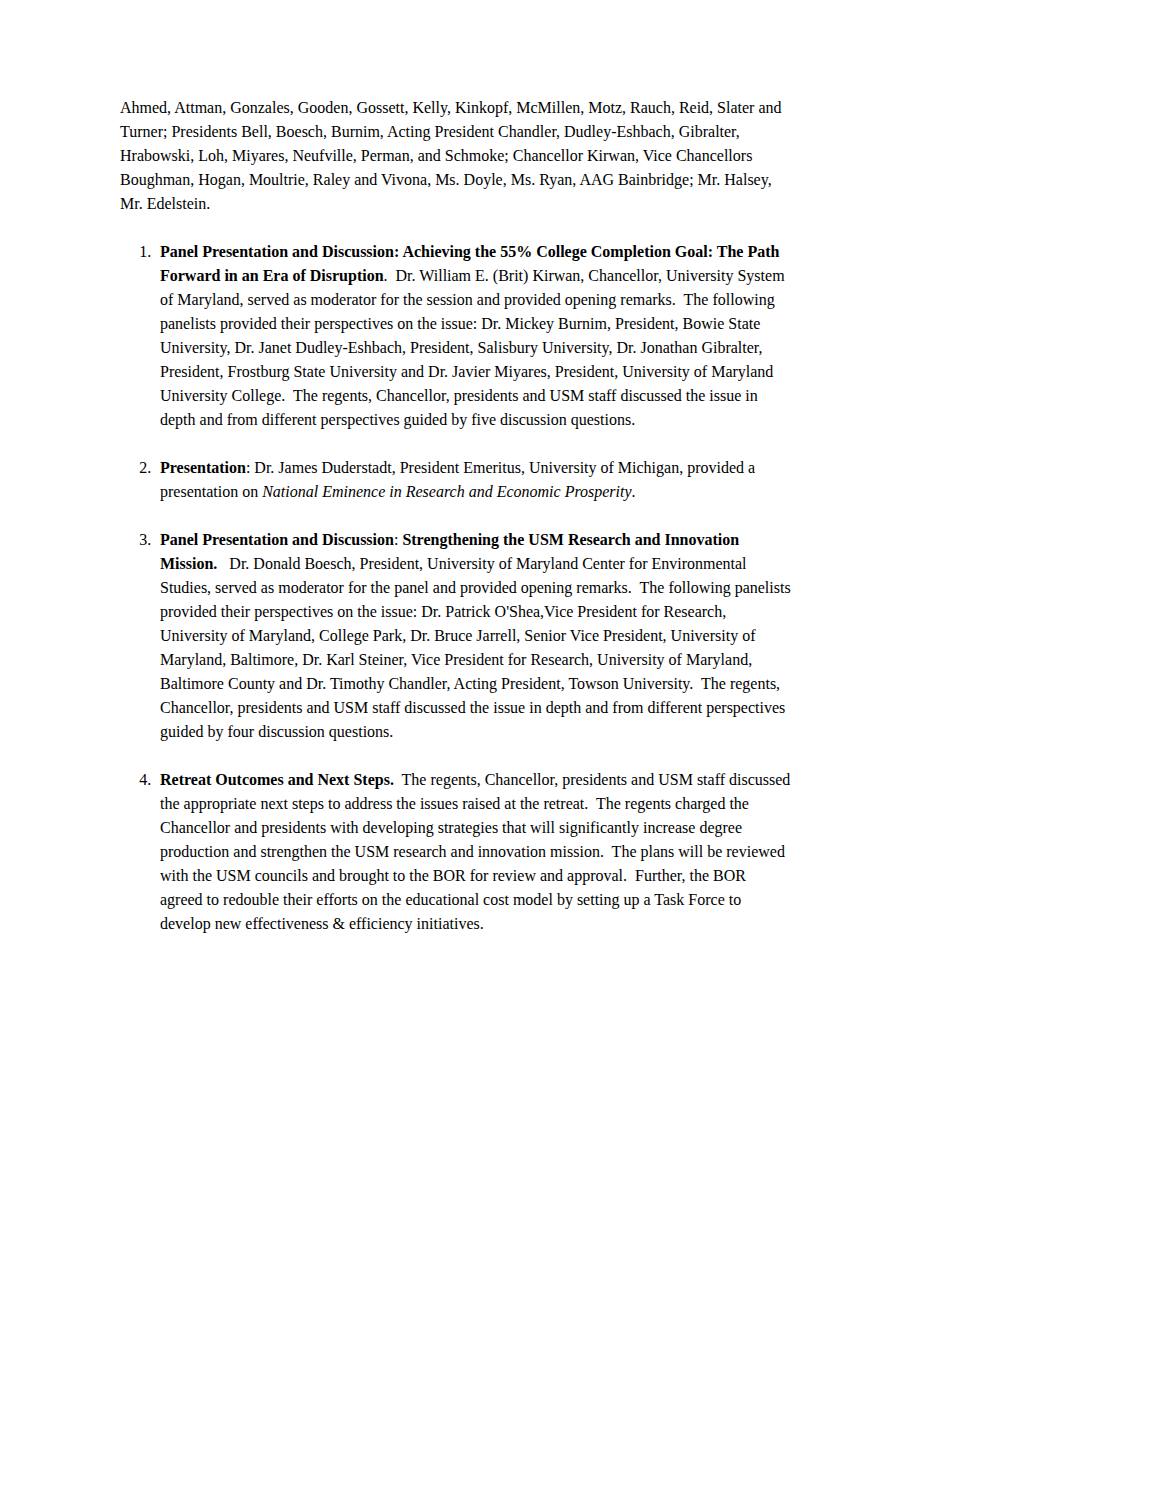Ahmed, Attman, Gonzales, Gooden, Gossett, Kelly, Kinkopf, McMillen, Motz, Rauch, Reid, Slater and Turner; Presidents Bell, Boesch, Burnim, Acting President Chandler, Dudley-Eshbach, Gibralter, Hrabowski, Loh, Miyares, Neufville, Perman, and Schmoke; Chancellor Kirwan, Vice Chancellors Boughman, Hogan, Moultrie, Raley and Vivona, Ms. Doyle, Ms. Ryan, AAG Bainbridge; Mr. Halsey, Mr. Edelstein.
Panel Presentation and Discussion: Achieving the 55% College Completion Goal: The Path Forward in an Era of Disruption. Dr. William E. (Brit) Kirwan, Chancellor, University System of Maryland, served as moderator for the session and provided opening remarks. The following panelists provided their perspectives on the issue: Dr. Mickey Burnim, President, Bowie State University, Dr. Janet Dudley-Eshbach, President, Salisbury University, Dr. Jonathan Gibralter, President, Frostburg State University and Dr. Javier Miyares, President, University of Maryland University College. The regents, Chancellor, presidents and USM staff discussed the issue in depth and from different perspectives guided by five discussion questions.
Presentation: Dr. James Duderstadt, President Emeritus, University of Michigan, provided a presentation on National Eminence in Research and Economic Prosperity.
Panel Presentation and Discussion: Strengthening the USM Research and Innovation Mission. Dr. Donald Boesch, President, University of Maryland Center for Environmental Studies, served as moderator for the panel and provided opening remarks. The following panelists provided their perspectives on the issue: Dr. Patrick O'Shea,Vice President for Research, University of Maryland, College Park, Dr. Bruce Jarrell, Senior Vice President, University of Maryland, Baltimore, Dr. Karl Steiner, Vice President for Research, University of Maryland, Baltimore County and Dr. Timothy Chandler, Acting President, Towson University. The regents, Chancellor, presidents and USM staff discussed the issue in depth and from different perspectives guided by four discussion questions.
Retreat Outcomes and Next Steps. The regents, Chancellor, presidents and USM staff discussed the appropriate next steps to address the issues raised at the retreat. The regents charged the Chancellor and presidents with developing strategies that will significantly increase degree production and strengthen the USM research and innovation mission. The plans will be reviewed with the USM councils and brought to the BOR for review and approval. Further, the BOR agreed to redouble their efforts on the educational cost model by setting up a Task Force to develop new effectiveness & efficiency initiatives.